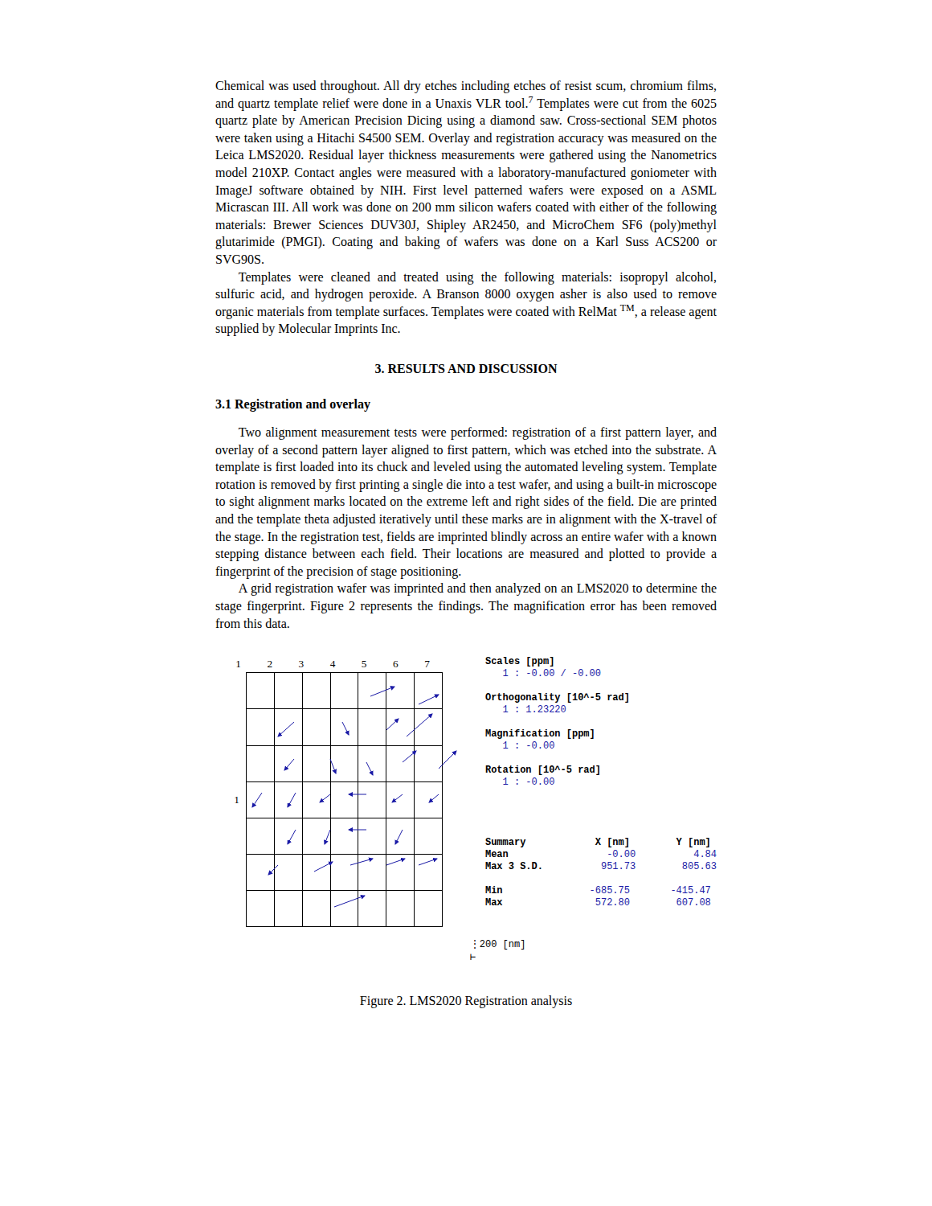Chemical was used throughout. All dry etches including etches of resist scum, chromium films, and quartz template relief were done in a Unaxis VLR tool.7 Templates were cut from the 6025 quartz plate by American Precision Dicing using a diamond saw. Cross-sectional SEM photos were taken using a Hitachi S4500 SEM. Overlay and registration accuracy was measured on the Leica LMS2020. Residual layer thickness measurements were gathered using the Nanometrics model 210XP. Contact angles were measured with a laboratory-manufactured goniometer with ImageJ software obtained by NIH. First level patterned wafers were exposed on a ASML Micrascan III. All work was done on 200 mm silicon wafers coated with either of the following materials: Brewer Sciences DUV30J, Shipley AR2450, and MicroChem SF6 (poly)methyl glutarimide (PMGI). Coating and baking of wafers was done on a Karl Suss ACS200 or SVG90S.
Templates were cleaned and treated using the following materials: isopropyl alcohol, sulfuric acid, and hydrogen peroxide. A Branson 8000 oxygen asher is also used to remove organic materials from template surfaces. Templates were coated with RelMat TM, a release agent supplied by Molecular Imprints Inc.
3. RESULTS AND DISCUSSION
3.1 Registration and overlay
Two alignment measurement tests were performed: registration of a first pattern layer, and overlay of a second pattern layer aligned to first pattern, which was etched into the substrate. A template is first loaded into its chuck and leveled using the automated leveling system. Template rotation is removed by first printing a single die into a test wafer, and using a built-in microscope to sight alignment marks located on the extreme left and right sides of the field. Die are printed and the template theta adjusted iteratively until these marks are in alignment with the X-travel of the stage. In the registration test, fields are imprinted blindly across an entire wafer with a known stepping distance between each field. Their locations are measured and plotted to provide a fingerprint of the precision of stage positioning.
A grid registration wafer was imprinted and then analyzed on an LMS2020 to determine the stage fingerprint. Figure 2 represents the findings. The magnification error has been removed from this data.
| | 1 | 2 | 3 | 4 | 5 | 6 | 7 |
| / 1 / / |
Scales [ppm] 1 : -0.00 / -0.00 Orthogonality [10^-5 rad] 1 : 1.23220 Magnification [ppm] 1 : -0.00 Rotation [10^-5 rad] 1 : -0.00
Summary X [nm] Y [nm] Mean -0.00 4.84 Max 3 S.D. 951.73 805.63 Min -685.75 -415.47 Max 572.80 607.08
⋮200 [nm]
⊢
Figure 2. LMS2020 Registration analysis